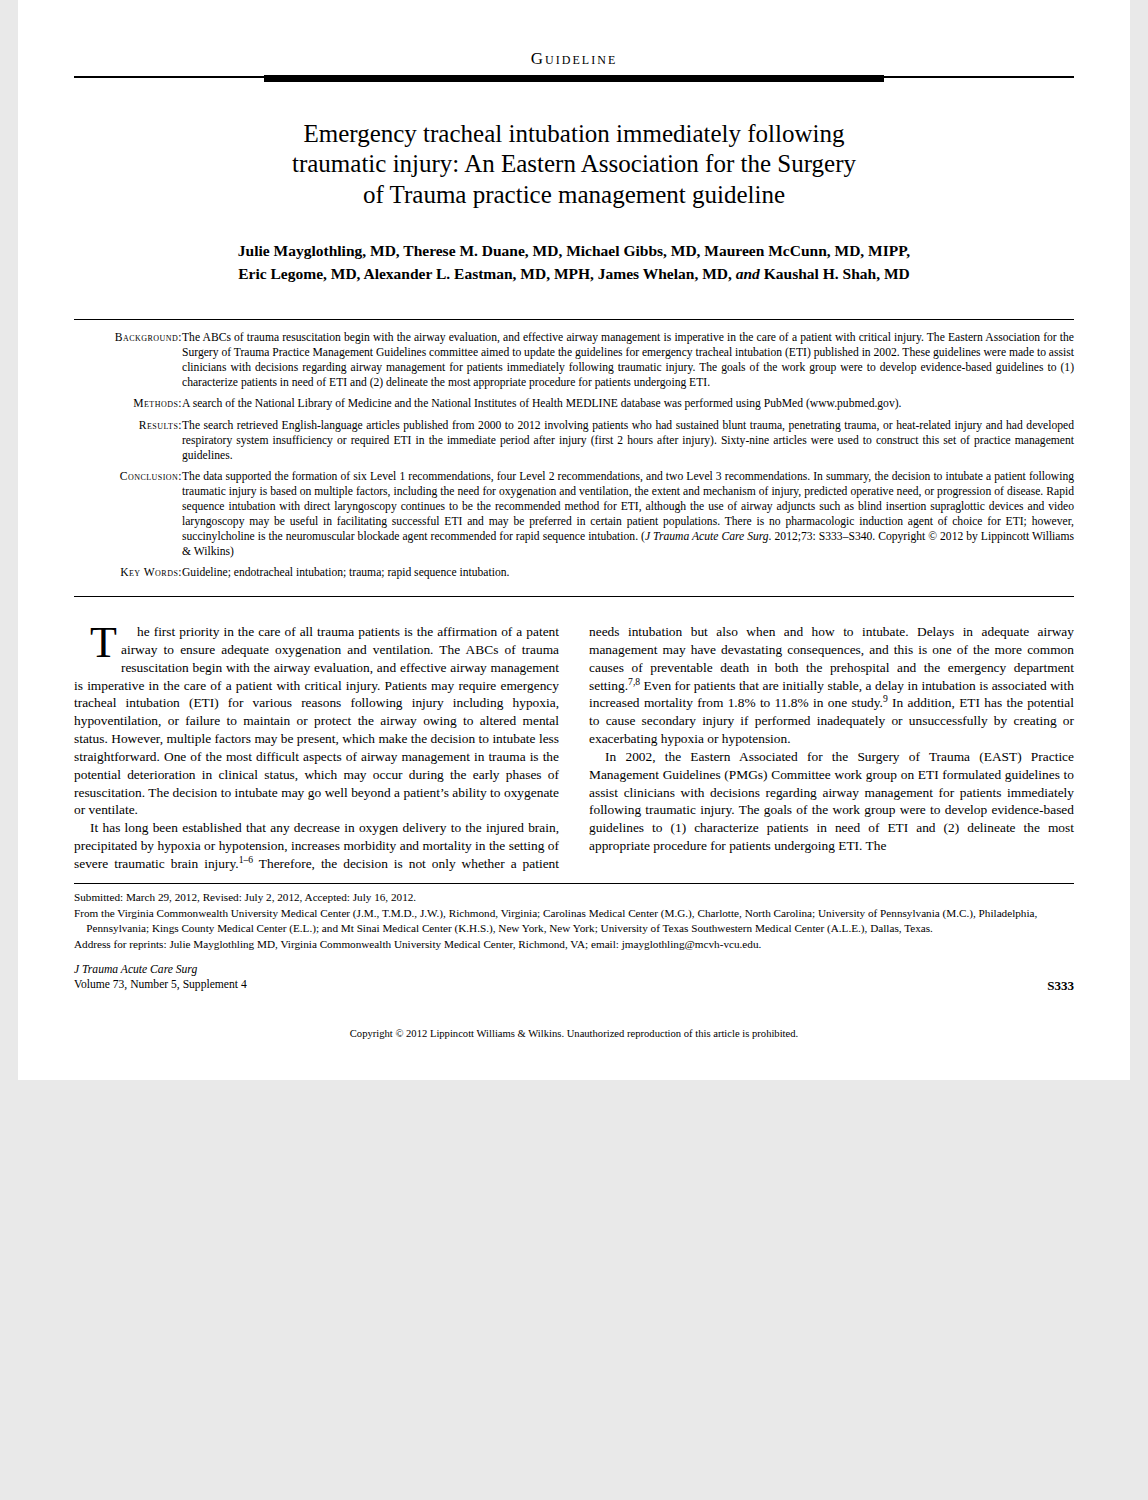Guideline
Emergency tracheal intubation immediately following
traumatic injury: An Eastern Association for the Surgery
of Trauma practice management guideline
Julie Mayglothling, MD, Therese M. Duane, MD, Michael Gibbs, MD, Maureen McCunn, MD, MIPP,
Eric Legome, MD, Alexander L. Eastman, MD, MPH, James Whelan, MD, and Kaushal H. Shah, MD
| Background: | The ABCs of trauma resuscitation begin with the airway evaluation, and effective airway management is imperative in the care of a patient with critical injury. The Eastern Association for the Surgery of Trauma Practice Management Guidelines committee aimed to update the guidelines for emergency tracheal intubation (ETI) published in 2002. These guidelines were made to assist clinicians with decisions regarding airway management for patients immediately following traumatic injury. The goals of the work group were to develop evidence-based guidelines to (1) characterize patients in need of ETI and (2) delineate the most appropriate procedure for patients undergoing ETI. |
| Methods: | A search of the National Library of Medicine and the National Institutes of Health MEDLINE database was performed using PubMed (www.pubmed.gov). |
| Results: | The search retrieved English-language articles published from 2000 to 2012 involving patients who had sustained blunt trauma, penetrating trauma, or heat-related injury and had developed respiratory system insufficiency or required ETI in the immediate period after injury (first 2 hours after injury). Sixty-nine articles were used to construct this set of practice management guidelines. |
| Conclusion: | The data supported the formation of six Level 1 recommendations, four Level 2 recommendations, and two Level 3 recommendations. In summary, the decision to intubate a patient following traumatic injury is based on multiple factors, including the need for oxygenation and ventilation, the extent and mechanism of injury, predicted operative need, or progression of disease. Rapid sequence intubation with direct laryngoscopy continues to be the recommended method for ETI, although the use of airway adjuncts such as blind insertion supraglottic devices and video laryngoscopy may be useful in facilitating successful ETI and may be preferred in certain patient populations. There is no pharmacologic induction agent of choice for ETI; however, succinylcholine is the neuromuscular blockade agent recommended for rapid sequence intubation. ( J Trauma Acute Care Surg. 2012;73: S333–S340. Copyright © 2012 by Lippincott Williams & Wilkins) |
| Key Words: | Guideline; endotracheal intubation; trauma; rapid sequence intubation. |
The first priority in the care of all trauma patients is the affirmation of a patent airway to ensure adequate oxygenation and ventilation. The ABCs of trauma resuscitation begin with the airway evaluation, and effective airway management is imperative in the care of a patient with critical injury. Patients may require emergency tracheal intubation (ETI) for various reasons following injury including hypoxia, hypoventilation, or failure to maintain or protect the airway owing to altered mental status. However, multiple factors may be present, which make the decision to intubate less straightforward. One of the most difficult aspects of airway management in trauma is the potential deterioration in clinical status, which may occur during the early phases of resuscitation. The decision to intubate may go well beyond a patient’s ability to oxygenate or ventilate.
It has long been established that any decrease in oxygen delivery to the injured brain, precipitated by hypoxia or hypotension, increases morbidity and mortality in the setting of severe traumatic brain injury.1–6 Therefore, the decision is not only whether a patient needs intubation but also when and how to intubate. Delays in adequate airway management may have devastating consequences, and this is one of the more common causes of preventable death in both the prehospital and the emergency department setting.7,8 Even for patients that are initially stable, a delay in intubation is associated with increased mortality from 1.8% to 11.8% in one study.9 In addition, ETI has the potential to cause secondary injury if performed inadequately or unsuccessfully by creating or exacerbating hypoxia or hypotension.
In 2002, the Eastern Associated for the Surgery of Trauma (EAST) Practice Management Guidelines (PMGs) Committee work group on ETI formulated guidelines to assist clinicians with decisions regarding airway management for patients immediately following traumatic injury. The goals of the work group were to develop evidence-based guidelines to (1) characterize patients in need of ETI and (2) delineate the most appropriate procedure for patients undergoing ETI. The
Submitted: March 29, 2012, Revised: July 2, 2012, Accepted: July 16, 2012.
From the Virginia Commonwealth University Medical Center (J.M., T.M.D., J.W.), Richmond, Virginia; Carolinas Medical Center (M.G.), Charlotte, North Carolina; University of Pennsylvania (M.C.), Philadelphia, Pennsylvania; Kings County Medical Center (E.L.); and Mt Sinai Medical Center (K.H.S.), New York, New York; University of Texas Southwestern Medical Center (A.L.E.), Dallas, Texas.
Address for reprints: Julie Mayglothling MD, Virginia Commonwealth University Medical Center, Richmond, VA; email: jmayglothling@mcvh-vcu.edu.
J Trauma Acute Care Surg
Volume 73, Number 5, Supplement 4
S333
Copyright © 2012 Lippincott Williams & Wilkins. Unauthorized reproduction of this article is prohibited.